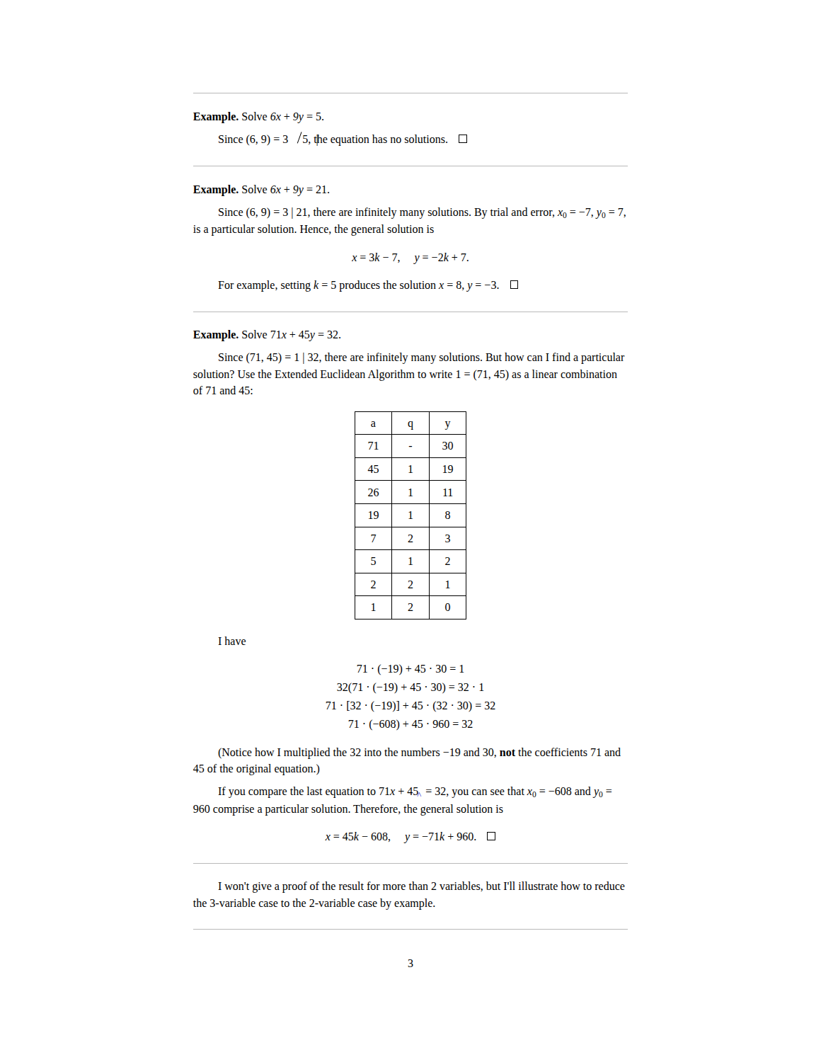Example. Solve 6x + 9y = 5.
Since (6, 9) = 3 5, the equation has no solutions.
Example. Solve 6x + 9y = 21.
Since (6, 9) = 3 | 21, there are infinitely many solutions. By trial and error, x0 = −7, y0 = 7, is a particular solution. Hence, the general solution is
x = 3k − 7, y = −2k + 7.
For example, setting k = 5 produces the solution x = 8, y = −3.
Example. Solve 71x + 45y = 32.
Since (71, 45) = 1 | 32, there are infinitely many solutions. But how can I find a particular solution? Use the Extended Euclidean Algorithm to write 1 = (71, 45) as a linear combination of 71 and 45:
| a | q | y |
| --- | --- | --- |
| 71 | - | 30 |
| 45 | 1 | 19 |
| 26 | 1 | 11 |
| 19 | 1 | 8 |
| 7 | 2 | 3 |
| 5 | 1 | 2 |
| 2 | 2 | 1 |
| 1 | 2 | 0 |
I have
71 · (−19) + 45 · 30 = 1 32(71 · (−19) + 45 · 30) = 32 · 1 71 · [32 · (−19)] + 45 · (32 · 30) = 32 71 · (−608) + 45 · 960 = 32
(Notice how I multiplied the 32 into the numbers −19 and 30, not the coefficients 71 and 45 of the original equation.)
If you compare the last equation to 71x + 45^ = 32, you can see that x0 = −608 and y0 = 960 comprise a particular solution. Therefore, the general solution is
x = 45k − 608, y = −71k + 960.
I won't give a proof of the result for more than 2 variables, but I'll illustrate how to reduce the 3-variable case to the 2-variable case by example.
3